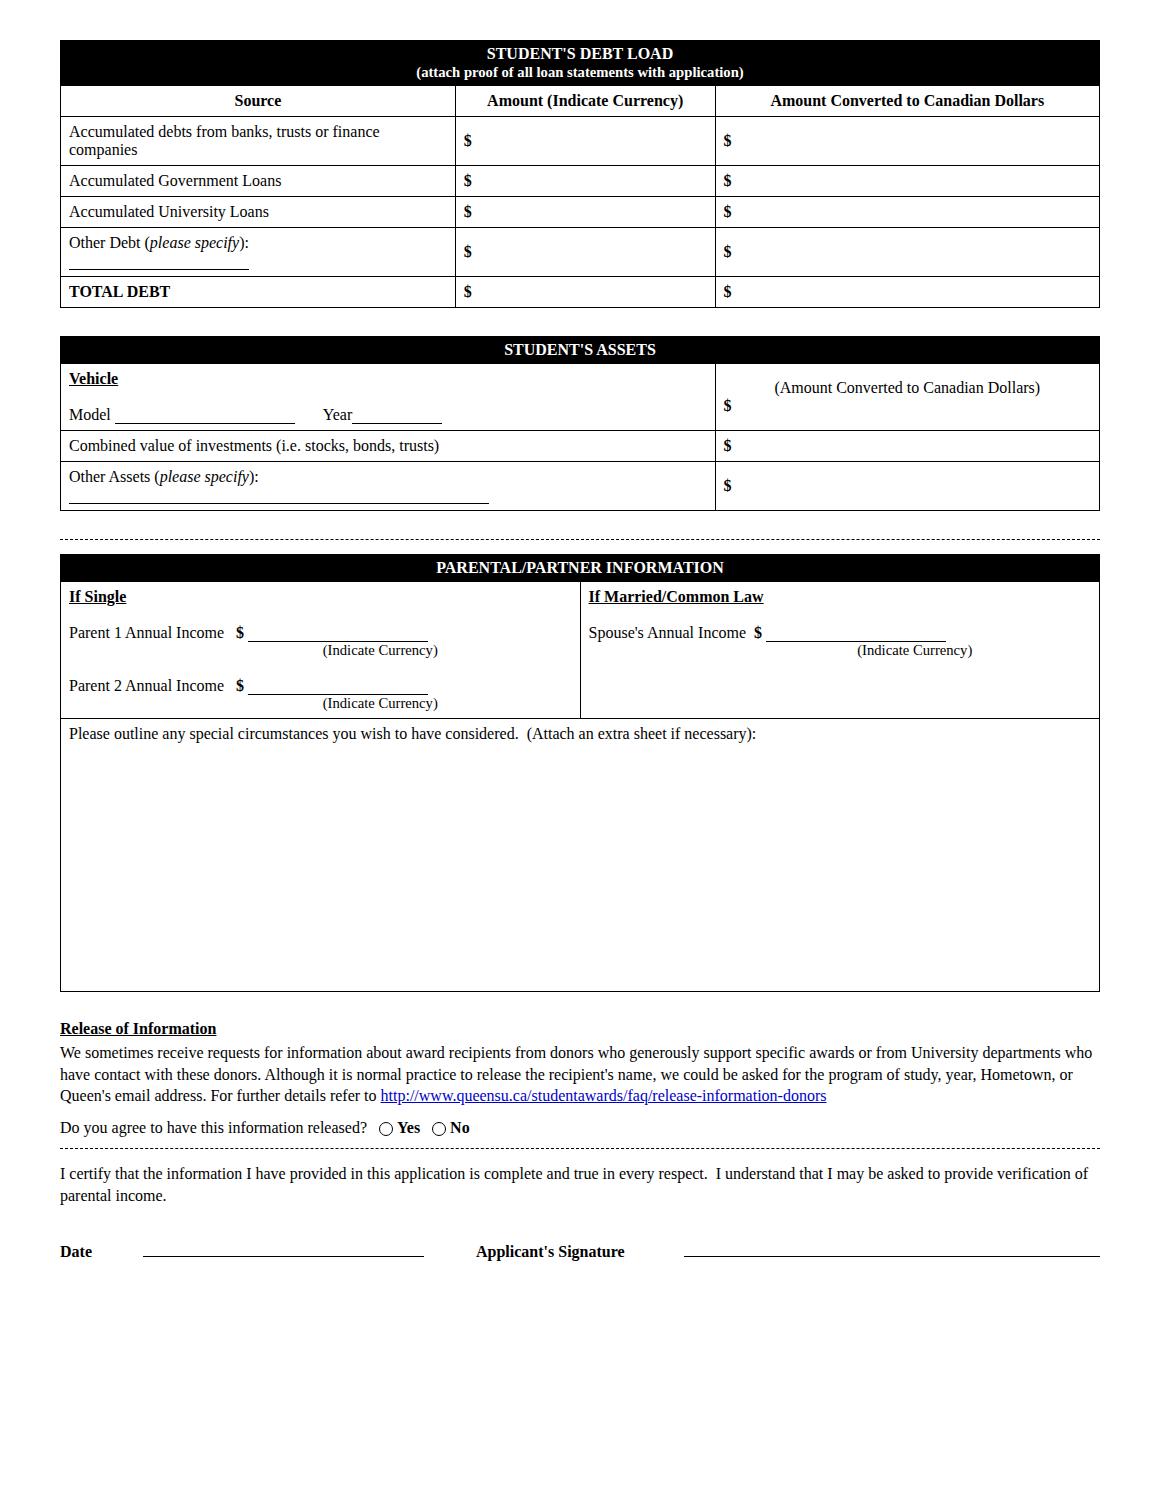| STUDENT'S DEBT LOAD (attach proof of all loan statements with application) |
| Source | Amount (Indicate Currency) | Amount Converted to Canadian Dollars |
| Accumulated debts from banks, trusts or finance companies | $ | $ |
| Accumulated Government Loans | $ | $ |
| Accumulated University Loans | $ | $ |
| Other Debt ( please specify ): | $ | $ |
| TOTAL DEBT | $ | $ |
| STUDENT'S ASSETS |
| Vehicle Model Year | (Amount Converted to Canadian Dollars) $ |
| Combined value of investments (i.e. stocks, bonds, trusts) | $ |
| Other Assets ( please specify ): | $ |
| PARENTAL/PARTNER INFORMATION |
| If Single Parent 1 Annual Income $ (Indicate Currency) Parent 2 Annual Income $ (Indicate Currency) | If Married/Common Law Spouse's Annual Income $ (Indicate Currency) |
| Please outline any special circumstances you wish to have considered. (Attach an extra sheet if necessary): |
Release of Information
We sometimes receive requests for information about award recipients from donors who generously support specific awards or from University departments who have contact with these donors. Although it is normal practice to release the recipient's name, we could be asked for the program of study, year, Hometown, or Queen's email address. For further details refer to http://www.queensu.ca/studentawards/faq/release-information-donors
Do you agree to have this information released? Yes No
I certify that the information I have provided in this application is complete and true in every respect. I understand that I may be asked to provide verification of parental income.
| Date | | | Applicant's Signature | |